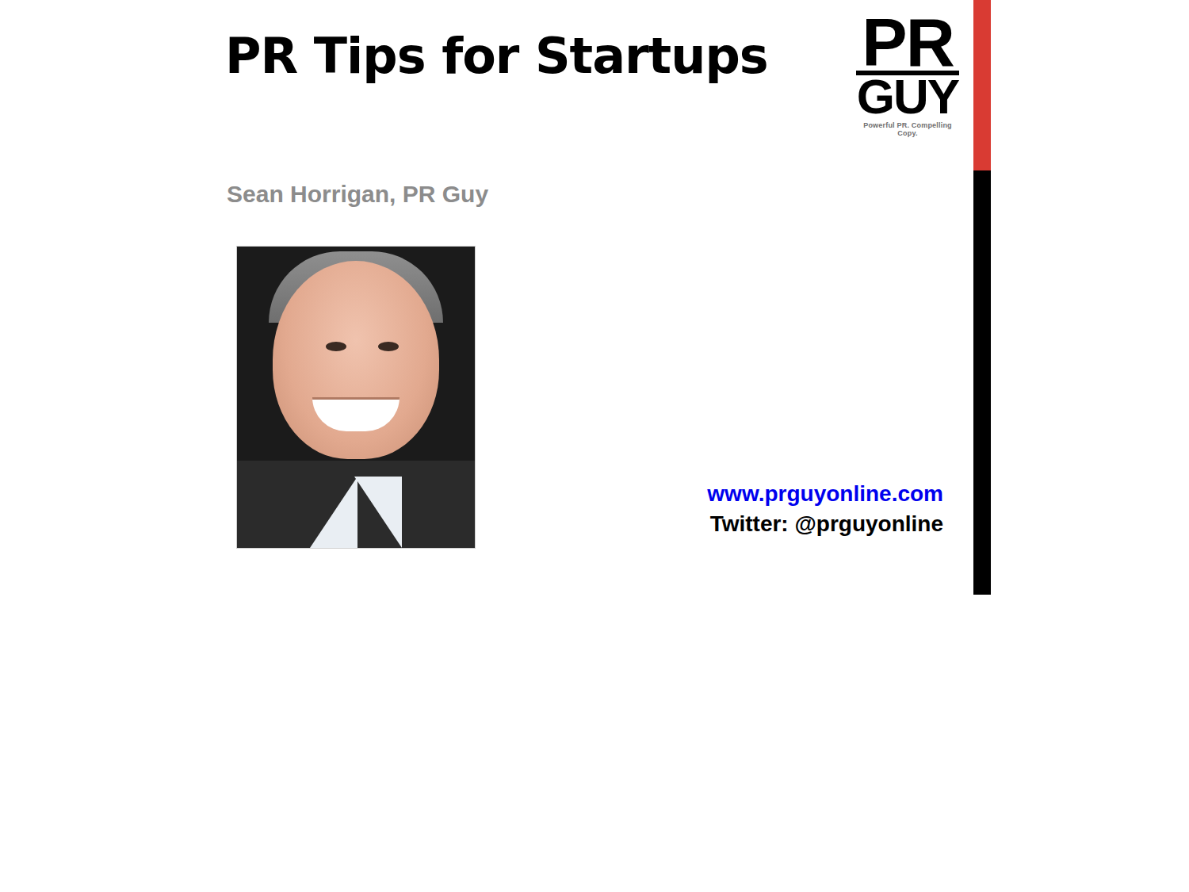PR Tips for Startups
Sean Horrigan, PR Guy
PR GUY
Powerful PR. Compelling Copy.
www.prguyonline.com
Twitter: @prguyonline